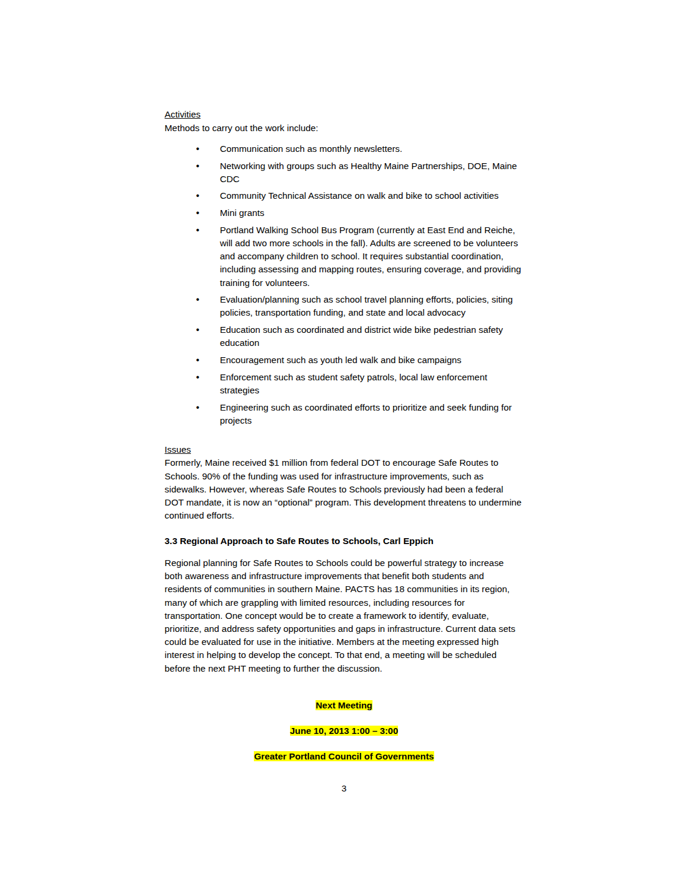Activities
Methods to carry out the work include:
Communication such as monthly newsletters.
Networking with groups such as Healthy Maine Partnerships, DOE, Maine CDC
Community Technical Assistance on walk and bike to school activities
Mini grants
Portland Walking School Bus Program (currently at East End and Reiche, will add two more schools in the fall). Adults are screened to be volunteers and accompany children to school. It requires substantial coordination, including assessing and mapping routes, ensuring coverage, and providing training for volunteers.
Evaluation/planning such as school travel planning efforts, policies, siting policies, transportation funding, and state and local advocacy
Education such as coordinated and district wide bike pedestrian safety education
Encouragement such as youth led walk and bike campaigns
Enforcement such as student safety patrols, local law enforcement strategies
Engineering such as coordinated efforts to prioritize and seek funding for projects
Issues
Formerly, Maine received $1 million from federal DOT to encourage Safe Routes to Schools. 90% of the funding was used for infrastructure improvements, such as sidewalks. However, whereas Safe Routes to Schools previously had been a federal DOT mandate, it is now an “optional” program. This development threatens to undermine continued efforts.
3.3 Regional Approach to Safe Routes to Schools, Carl Eppich
Regional planning for Safe Routes to Schools could be powerful strategy to increase both awareness and infrastructure improvements that benefit both students and residents of communities in southern Maine. PACTS has 18 communities in its region, many of which are grappling with limited resources, including resources for transportation. One concept would be to create a framework to identify, evaluate, prioritize, and address safety opportunities and gaps in infrastructure. Current data sets could be evaluated for use in the initiative. Members at the meeting expressed high interest in helping to develop the concept. To that end, a meeting will be scheduled before the next PHT meeting to further the discussion.
Next Meeting
June 10, 2013 1:00 – 3:00
Greater Portland Council of Governments
3